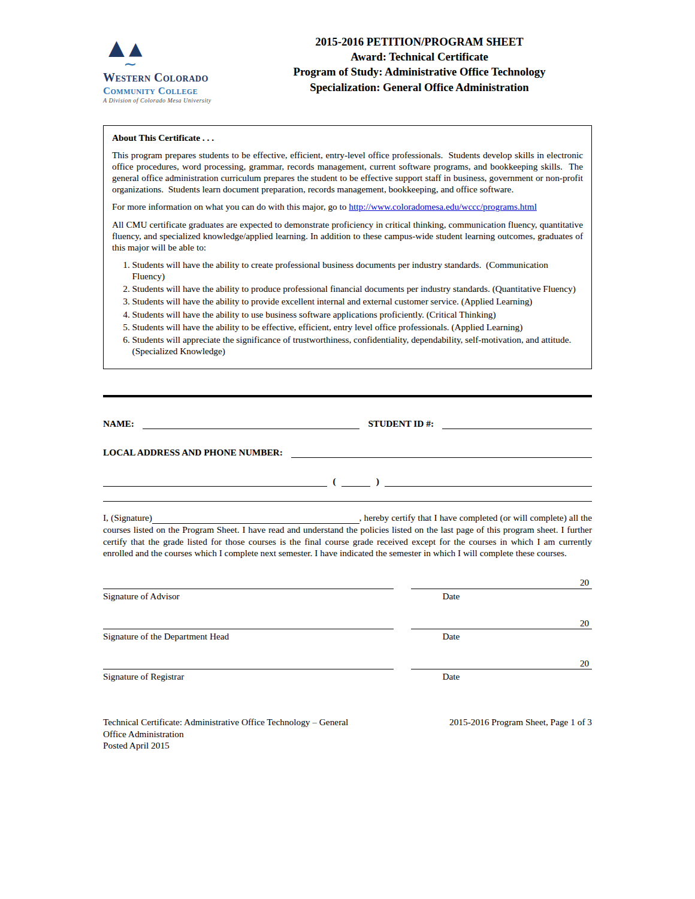▲▴
∼
Western Colorado
Community College
A Division of Colorado Mesa University
2015-2016 PETITION/PROGRAM SHEET
Award: Technical Certificate
Program of Study: Administrative Office Technology
Specialization: General Office Administration
About This Certificate . . .
This program prepares students to be effective, efficient, entry-level office professionals. Students develop skills in electronic office procedures, word processing, grammar, records management, current software programs, and bookkeeping skills. The general office administration curriculum prepares the student to be effective support staff in business, government or non-profit organizations. Students learn document preparation, records management, bookkeeping, and office software.
For more information on what you can do with this major, go to http://www.coloradomesa.edu/wccc/programs.html
All CMU certificate graduates are expected to demonstrate proficiency in critical thinking, communication fluency, quantitative fluency, and specialized knowledge/applied learning. In addition to these campus-wide student learning outcomes, graduates of this major will be able to:
Students will have the ability to create professional business documents per industry standards. (Communication Fluency)
Students will have the ability to produce professional financial documents per industry standards. (Quantitative Fluency)
Students will have the ability to provide excellent internal and external customer service. (Applied Learning)
Students will have the ability to use business software applications proficiently. (Critical Thinking)
Students will have the ability to be effective, efficient, entry level office professionals. (Applied Learning)
Students will appreciate the significance of trustworthiness, confidentiality, dependability, self-motivation, and attitude.
(Specialized Knowledge)
NAME: STUDENT ID #:
LOCAL ADDRESS AND PHONE NUMBER:
( )
I, (Signature) , hereby certify that I have completed (or will complete) all the courses listed on the Program Sheet. I have read and understand the policies listed on the last page of this program sheet. I further certify that the grade listed for those courses is the final course grade received except for the courses in which I am currently enrolled and the courses which I complete next semester. I have indicated the semester in which I will complete these courses.
20
Signature of Advisor Date
20
Signature of the Department Head Date
20
Signature of Registrar Date
Technical Certificate: Administrative Office Technology – General Office Administration
Posted April 2015
2015-2016 Program Sheet, Page 1 of 3